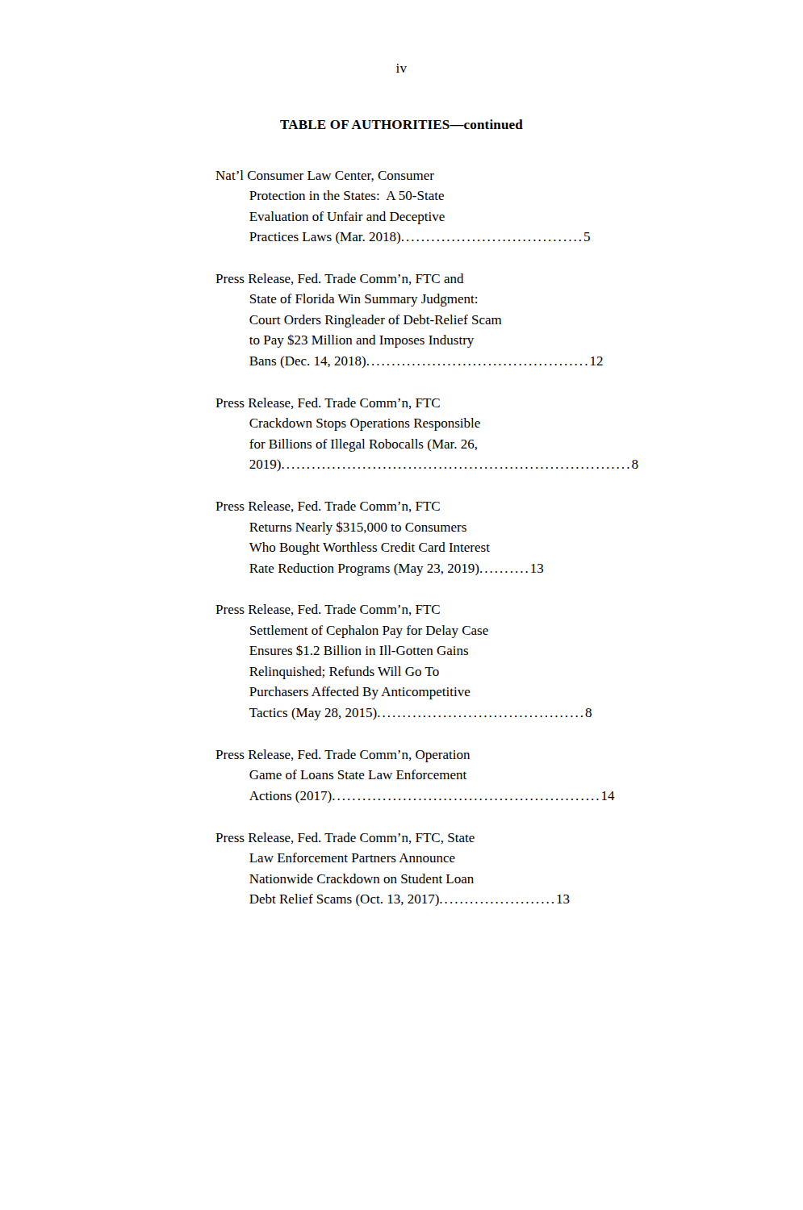iv
TABLE OF AUTHORITIES—continued
Nat’l Consumer Law Center, Consumer Protection in the States: A 50-State Evaluation of Unfair and Deceptive Practices Laws (Mar. 2018).................................... 5
Press Release, Fed. Trade Comm’n, FTC and State of Florida Win Summary Judgment: Court Orders Ringleader of Debt-Relief Scam to Pay $23 Million and Imposes Industry Bans (Dec. 14, 2018)............................................ 12
Press Release, Fed. Trade Comm’n, FTC Crackdown Stops Operations Responsible for Billions of Illegal Robocalls (Mar. 26, 2019)..................................................................... 8
Press Release, Fed. Trade Comm’n, FTC Returns Nearly $315,000 to Consumers Who Bought Worthless Credit Card Interest Rate Reduction Programs (May 23, 2019).......... 13
Press Release, Fed. Trade Comm’n, FTC Settlement of Cephalon Pay for Delay Case Ensures $1.2 Billion in Ill-Gotten Gains Relinquished; Refunds Will Go To Purchasers Affected By Anticompetitive Tactics (May 28, 2015)......................................... 8
Press Release, Fed. Trade Comm’n, Operation Game of Loans State Law Enforcement Actions (2017)..................................................... 14
Press Release, Fed. Trade Comm’n, FTC, State Law Enforcement Partners Announce Nationwide Crackdown on Student Loan Debt Relief Scams (Oct. 13, 2017)....................... 13